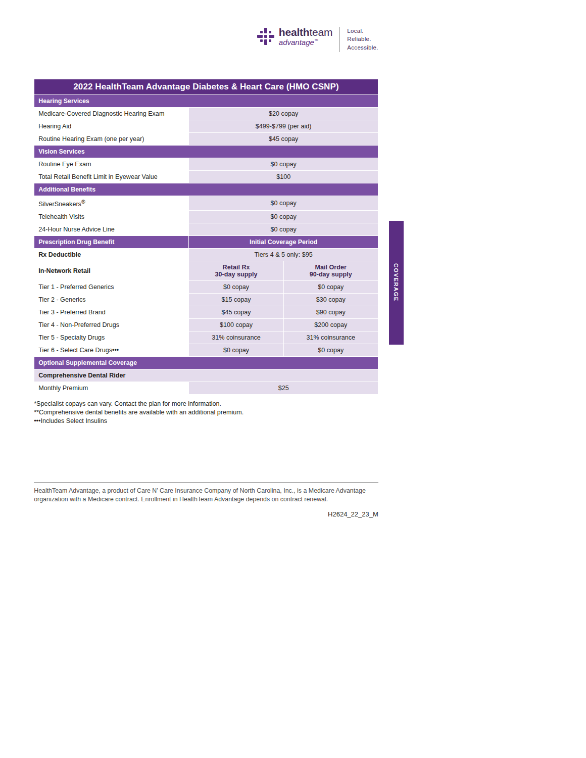healthteam
advantage™
Local.
Reliable.
Accessible.
COVERAGE
| 2022 HealthTeam Advantage Diabetes & Heart Care (HMO CSNP) |
| Hearing Services |
| Medicare-Covered Diagnostic Hearing Exam | $20 copay |
| Hearing Aid | $499-$799 (per aid) |
| Routine Hearing Exam (one per year) | $45 copay |
| Vision Services |
| Routine Eye Exam | $0 copay |
| Total Retail Benefit Limit in Eyewear Value | $100 |
| Additional Benefits |
| SilverSneakers ® | $0 copay |
| Telehealth Visits | $0 copay |
| 24-Hour Nurse Advice Line | $0 copay |
| Prescription Drug Benefit | Initial Coverage Period |
| Rx Deductible | Tiers 4 & 5 only: $95 |
| In-Network Retail | Retail Rx 30-day supply | Mail Order 90-day supply |
| Tier 1 - Preferred Generics | $0 copay | $0 copay |
| Tier 2 - Generics | $15 copay | $30 copay |
| Tier 3 - Preferred Brand | $45 copay | $90 copay |
| Tier 4 - Non-Preferred Drugs | $100 copay | $200 copay |
| Tier 5 - Specialty Drugs | 31% coinsurance | 31% coinsurance |
| Tier 6 - Select Care Drugs••• | $0 copay | $0 copay |
| Optional Supplemental Coverage |
| Comprehensive Dental Rider |
| Monthly Premium | $25 |
*Specialist copays can vary. Contact the plan for more information.
**Comprehensive dental benefits are available with an additional premium.
•••Includes Select Insulins
HealthTeam Advantage, a product of Care N’ Care Insurance Company of North Carolina, Inc., is a Medicare Advantage organization with a Medicare contract. Enrollment in HealthTeam Advantage depends on contract renewal.
H2624_22_23_M